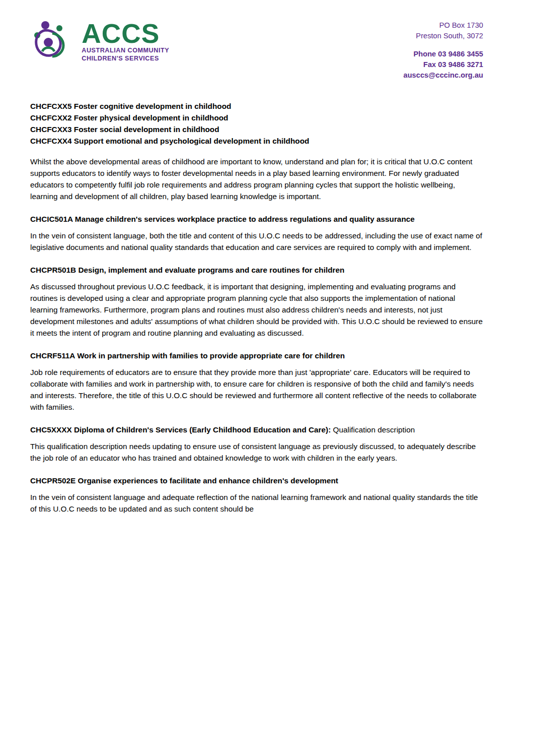ACCS
Australian Community
Children's Services
PO Box 1730
Preston South, 3072
Phone 03 9486 3455
Fax 03 9486 3271
ausccs@cccinc.org.au
CHCFCXX5 Foster cognitive development in childhood
CHCFCXX2 Foster physical development in childhood
CHCFCXX3 Foster social development in childhood
CHCFCXX4 Support emotional and psychological development in childhood
Whilst the above developmental areas of childhood are important to know, understand and plan for; it is critical that U.O.C content supports educators to identify ways to foster developmental needs in a play based learning environment. For newly graduated educators to competently fulfil job role requirements and address program planning cycles that support the holistic wellbeing, learning and development of all children, play based learning knowledge is important.
CHCIC501A Manage children's services workplace practice to address regulations and quality assurance
In the vein of consistent language, both the title and content of this U.O.C needs to be addressed, including the use of exact name of legislative documents and national quality standards that education and care services are required to comply with and implement.
CHCPR501B Design, implement and evaluate programs and care routines for children
As discussed throughout previous U.O.C feedback, it is important that designing, implementing and evaluating programs and routines is developed using a clear and appropriate program planning cycle that also supports the implementation of national learning frameworks. Furthermore, program plans and routines must also address children's needs and interests, not just development milestones and adults' assumptions of what children should be provided with. This U.O.C should be reviewed to ensure it meets the intent of program and routine planning and evaluating as discussed.
CHCRF511A Work in partnership with families to provide appropriate care for children
Job role requirements of educators are to ensure that they provide more than just 'appropriate' care. Educators will be required to collaborate with families and work in partnership with, to ensure care for children is responsive of both the child and family's needs and interests. Therefore, the title of this U.O.C should be reviewed and furthermore all content reflective of the needs to collaborate with families.
CHC5XXXX Diploma of Children's Services (Early Childhood Education and Care): Qualification description
This qualification description needs updating to ensure use of consistent language as previously discussed, to adequately describe the job role of an educator who has trained and obtained knowledge to work with children in the early years.
CHCPR502E Organise experiences to facilitate and enhance children's development
In the vein of consistent language and adequate reflection of the national learning framework and national quality standards the title of this U.O.C needs to be updated and as such content should be